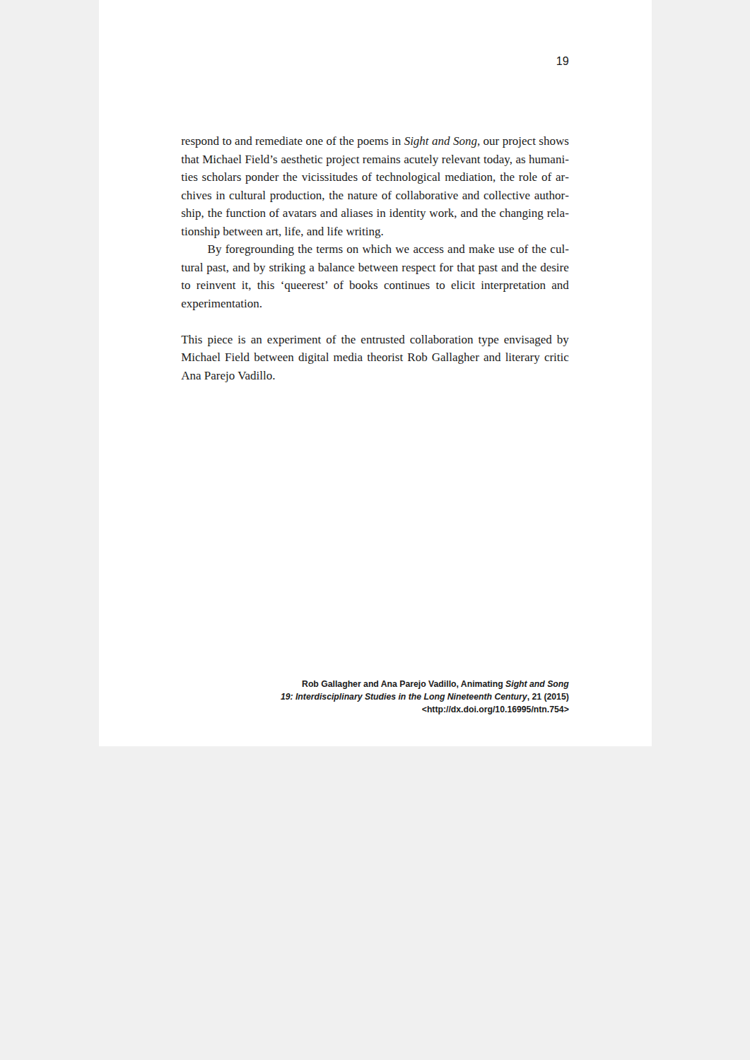19
respond to and remediate one of the poems in Sight and Song, our project shows that Michael Field’s aesthetic project remains acutely relevant today, as humanities scholars ponder the vicissitudes of technological mediation, the role of archives in cultural production, the nature of collaborative and collective authorship, the function of avatars and aliases in identity work, and the changing relationship between art, life, and life writing.
By foregrounding the terms on which we access and make use of the cultural past, and by striking a balance between respect for that past and the desire to reinvent it, this ‘queerest’ of books continues to elicit interpretation and experimentation.
This piece is an experiment of the entrusted collaboration type envisaged by Michael Field between digital media theorist Rob Gallagher and literary critic Ana Parejo Vadillo.
Rob Gallagher and Ana Parejo Vadillo, Animating Sight and Song
19: Interdisciplinary Studies in the Long Nineteenth Century, 21 (2015) <http://dx.doi.org/10.16995/ntn.754>